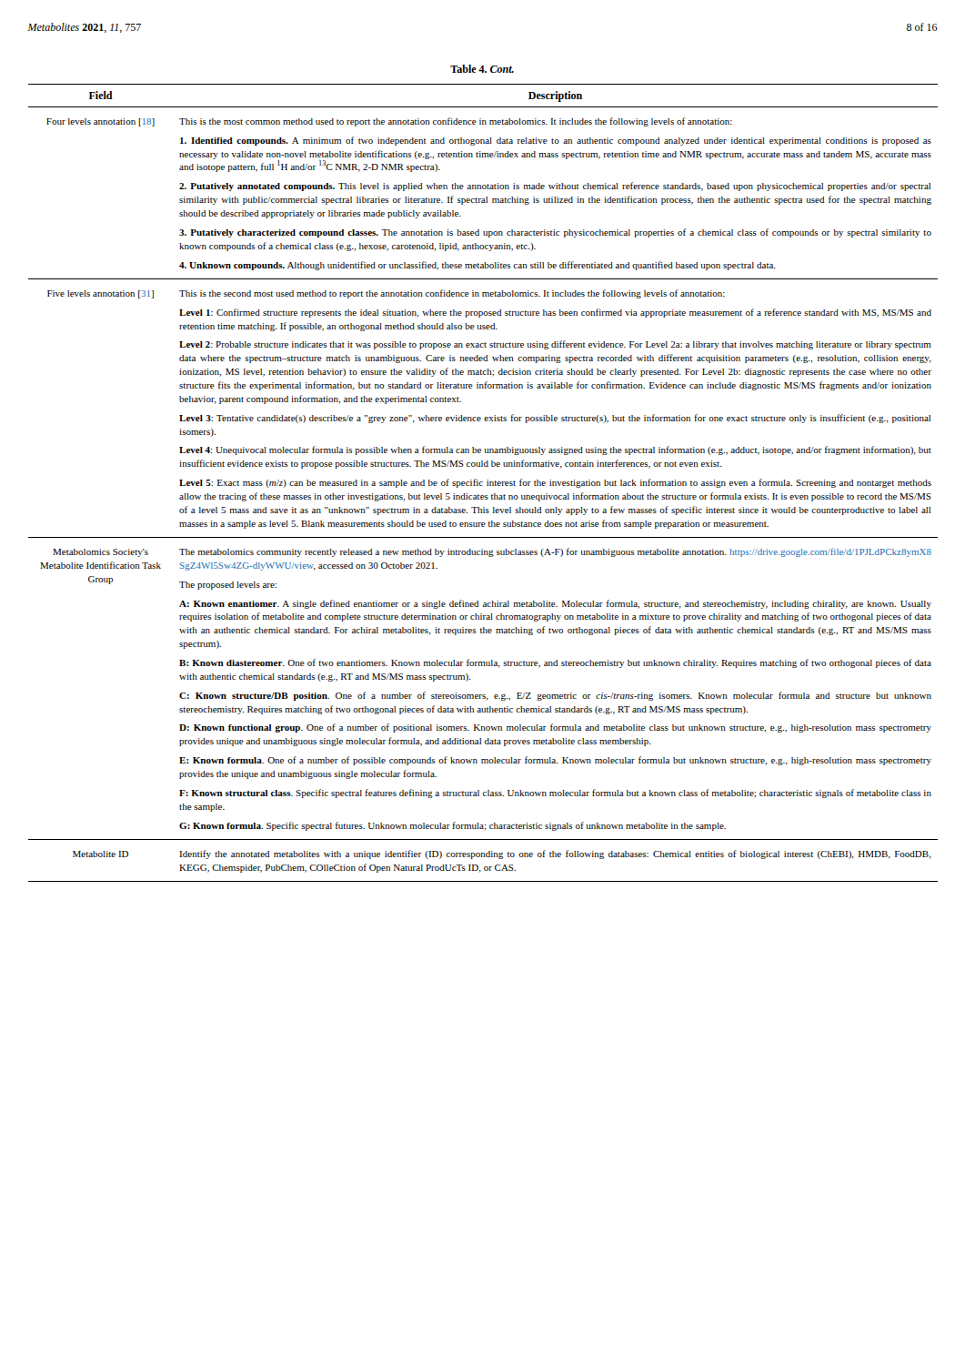Metabolites 2021, 11, 757
8 of 16
Table 4. Cont.
| Field | Description |
| --- | --- |
| Four levels annotation [ 18 ] | This is the most common method used to report the annotation confidence in metabolomics. It includes the following levels of annotation: 1. Identified compounds. A minimum of two independent and orthogonal data relative to an authentic compound analyzed under identical experimental conditions is proposed as necessary to validate non-novel metabolite identifications (e.g., retention time/index and mass spectrum, retention time and NMR spectrum, accurate mass and tandem MS, accurate mass and isotope pattern, full 1 H and/or 13 C NMR, 2-D NMR spectra). 2. Putatively annotated compounds. This level is applied when the annotation is made without chemical reference standards, based upon physicochemical properties and/or spectral similarity with public/commercial spectral libraries or literature. If spectral matching is utilized in the identification process, then the authentic spectra used for the spectral matching should be described appropriately or libraries made publicly available. 3. Putatively characterized compound classes. The annotation is based upon characteristic physicochemical properties of a chemical class of compounds or by spectral similarity to known compounds of a chemical class (e.g., hexose, carotenoid, lipid, anthocyanin, etc.). 4. Unknown compounds. Although unidentified or unclassified, these metabolites can still be differentiated and quantified based upon spectral data. |
| Five levels annotation [ 31 ] | This is the second most used method to report the annotation confidence in metabolomics. It includes the following levels of annotation: Level 1 : Confirmed structure represents the ideal situation, where the proposed structure has been confirmed via appropriate measurement of a reference standard with MS, MS/MS and retention time matching. If possible, an orthogonal method should also be used. Level 2 : Probable structure indicates that it was possible to propose an exact structure using different evidence. For Level 2a: a library that involves matching literature or library spectrum data where the spectrum–structure match is unambiguous. Care is needed when comparing spectra recorded with different acquisition parameters (e.g., resolution, collision energy, ionization, MS level, retention behavior) to ensure the validity of the match; decision criteria should be clearly presented. For Level 2b: diagnostic represents the case where no other structure fits the experimental information, but no standard or literature information is available for confirmation. Evidence can include diagnostic MS/MS fragments and/or ionization behavior, parent compound information, and the experimental context. Level 3 : Tentative candidate(s) describes/e a "grey zone", where evidence exists for possible structure(s), but the information for one exact structure only is insufficient (e.g., positional isomers). Level 4 : Unequivocal molecular formula is possible when a formula can be unambiguously assigned using the spectral information (e.g., adduct, isotope, and/or fragment information), but insufficient evidence exists to propose possible structures. The MS/MS could be uninformative, contain interferences, or not even exist. Level 5 : Exact mass ( m / z ) can be measured in a sample and be of specific interest for the investigation but lack information to assign even a formula. Screening and nontarget methods allow the tracing of these masses in other investigations, but level 5 indicates that no unequivocal information about the structure or formula exists. It is even possible to record the MS/MS of a level 5 mass and save it as an "unknown" spectrum in a database. This level should only apply to a few masses of specific interest since it would be counterproductive to label all masses in a sample as level 5. Blank measurements should be used to ensure the substance does not arise from sample preparation or measurement. |
| Metabolomics Society's Metabolite Identification Task Group | The metabolomics community recently released a new method by introducing subclasses (A-F) for unambiguous metabolite annotation. https://drive.google.com/file/d/1PJLdPCkz8ymX8SgZ4Wl5Sw4ZG-dlyWWU/view , accessed on 30 October 2021. The proposed levels are: A: Known enantiomer . A single defined enantiomer or a single defined achiral metabolite. Molecular formula, structure, and stereochemistry, including chirality, are known. Usually requires isolation of metabolite and complete structure determination or chiral chromatography on metabolite in a mixture to prove chirality and matching of two orthogonal pieces of data with an authentic chemical standard. For achiral metabolites, it requires the matching of two orthogonal pieces of data with authentic chemical standards (e.g., RT and MS/MS mass spectrum). B: Known diastereomer . One of two enantiomers. Known molecular formula, structure, and stereochemistry but unknown chirality. Requires matching of two orthogonal pieces of data with authentic chemical standards (e.g., RT and MS/MS mass spectrum). C: Known structure/DB position . One of a number of stereoisomers, e.g., E/Z geometric or cis -/ trans -ring isomers. Known molecular formula and structure but unknown stereochemistry. Requires matching of two orthogonal pieces of data with authentic chemical standards (e.g., RT and MS/MS mass spectrum). D: Known functional group . One of a number of positional isomers. Known molecular formula and metabolite class but unknown structure, e.g., high-resolution mass spectrometry provides unique and unambiguous single molecular formula, and additional data proves metabolite class membership. E: Known formula . One of a number of possible compounds of known molecular formula. Known molecular formula but unknown structure, e.g., high-resolution mass spectrometry provides the unique and unambiguous single molecular formula. F: Known structural class . Specific spectral features defining a structural class. Unknown molecular formula but a known class of metabolite; characteristic signals of metabolite class in the sample. G: Known formula . Specific spectral futures. Unknown molecular formula; characteristic signals of unknown metabolite in the sample. |
| Metabolite ID | Identify the annotated metabolites with a unique identifier (ID) corresponding to one of the following databases: Chemical entities of biological interest (ChEBI), HMDB, FoodDB, KEGG, Chemspider, PubChem, COlleCtion of Open Natural ProdUcTs ID, or CAS. |